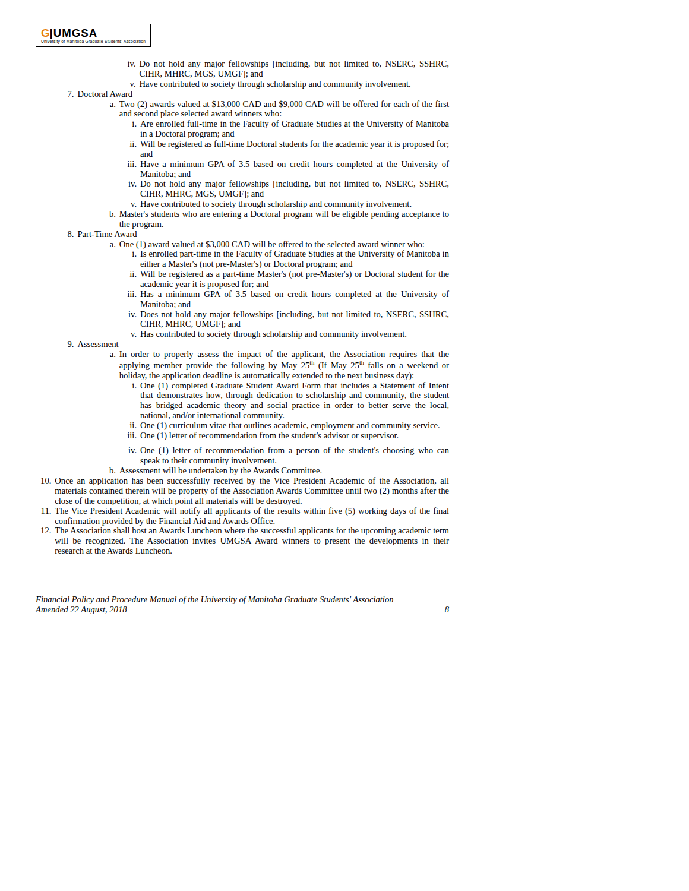G|UMGSA
University of Manitoba Graduate Students' Association
Do not hold any major fellowships [including, but not limited to, NSERC, SSHRC, CIHR, MHRC, MGS, UMGF]; and
Have contributed to society through scholarship and community involvement.
Doctoral Award
Two (2) awards valued at $13,000 CAD and $9,000 CAD will be offered for each of the first and second place selected award winners who:
Are enrolled full-time in the Faculty of Graduate Studies at the University of Manitoba in a Doctoral program; and
Will be registered as full-time Doctoral students for the academic year it is proposed for; and
Have a minimum GPA of 3.5 based on credit hours completed at the University of Manitoba; and
Do not hold any major fellowships [including, but not limited to, NSERC, SSHRC, CIHR, MHRC, MGS, UMGF]; and
Have contributed to society through scholarship and community involvement.
Master's students who are entering a Doctoral program will be eligible pending acceptance to the program.
Part-Time Award
One (1) award valued at $3,000 CAD will be offered to the selected award winner who:
Is enrolled part-time in the Faculty of Graduate Studies at the University of Manitoba in either a Master's (not pre-Master's) or Doctoral program; and
Will be registered as a part-time Master's (not pre-Master's) or Doctoral student for the academic year it is proposed for; and
Has a minimum GPA of 3.5 based on credit hours completed at the University of Manitoba; and
Does not hold any major fellowships [including, but not limited to, NSERC, SSHRC, CIHR, MHRC, UMGF]; and
Has contributed to society through scholarship and community involvement.
Assessment
In order to properly assess the impact of the applicant, the Association requires that the applying member provide the following by May 25th (If May 25th falls on a weekend or holiday, the application deadline is automatically extended to the next business day):
One (1) completed Graduate Student Award Form that includes a Statement of Intent that demonstrates how, through dedication to scholarship and community, the student has bridged academic theory and social practice in order to better serve the local, national, and/or international community.
One (1) curriculum vitae that outlines academic, employment and community service.
One (1) letter of recommendation from the student's advisor or supervisor.
One (1) letter of recommendation from a person of the student's choosing who can speak to their community involvement.
Assessment will be undertaken by the Awards Committee.
Once an application has been successfully received by the Vice President Academic of the Association, all materials contained therein will be property of the Association Awards Committee until two (2) months after the close of the competition, at which point all materials will be destroyed.
The Vice President Academic will notify all applicants of the results within five (5) working days of the final confirmation provided by the Financial Aid and Awards Office.
The Association shall host an Awards Luncheon where the successful applicants for the upcoming academic term will be recognized. The Association invites UMGSA Award winners to present the developments in their research at the Awards Luncheon.
Financial Policy and Procedure Manual of the University of Manitoba Graduate Students' Association
Amended 22 August, 2018
8